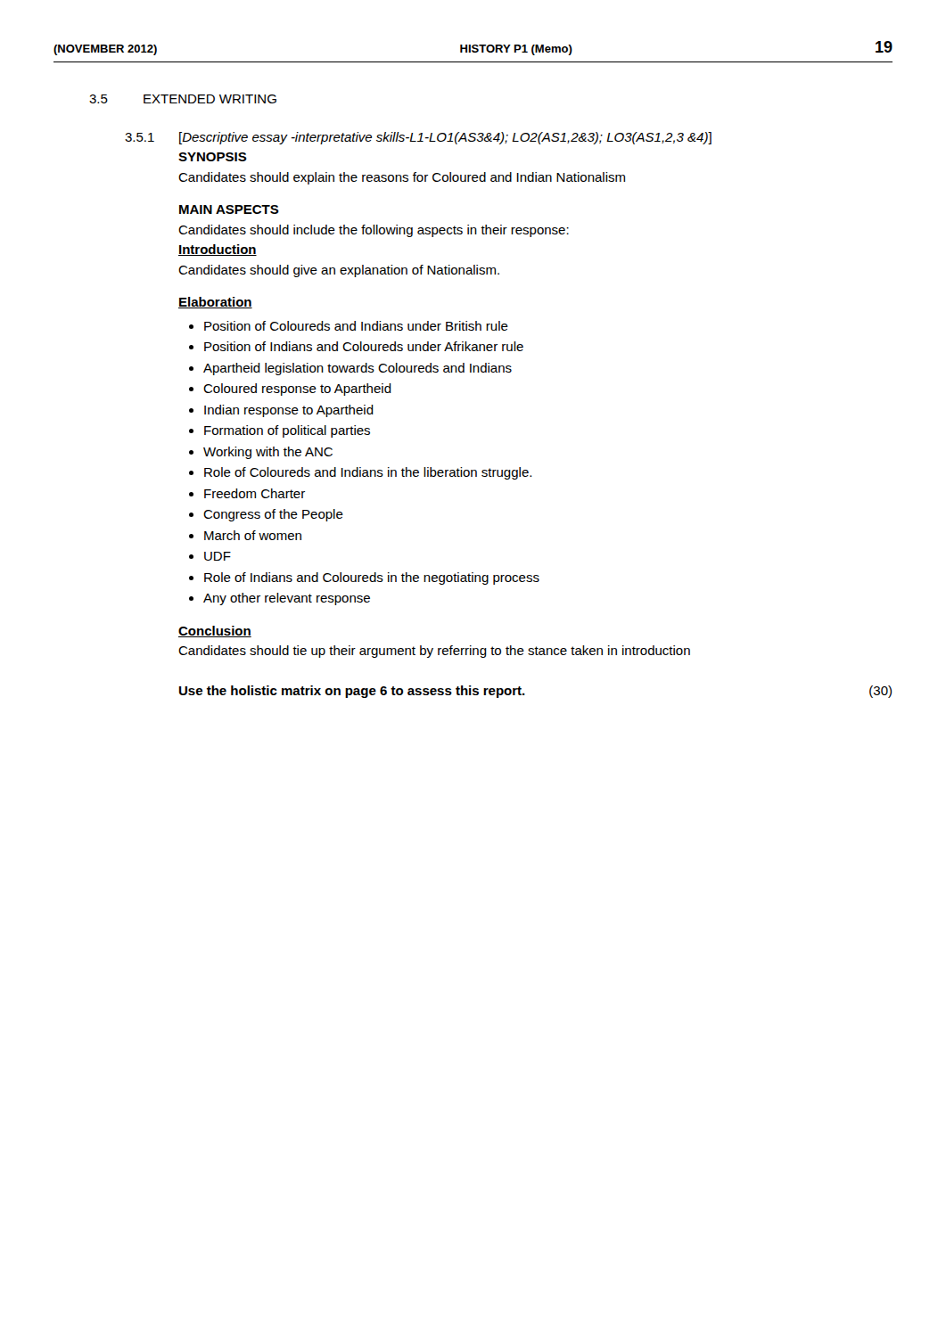(NOVEMBER 2012) HISTORY P1 (Memo) 19
3.5 EXTENDED WRITING
3.5.1
[Descriptive essay -interpretative skills-L1-LO1(AS3&4); LO2(AS1,2&3); LO3(AS1,2,3 &4)]
SYNOPSIS
Candidates should explain the reasons for Coloured and Indian Nationalism
MAIN ASPECTS
Candidates should include the following aspects in their response:
Introduction
Candidates should give an explanation of Nationalism.
Elaboration
Position of Coloureds and Indians under British rule
Position of Indians and Coloureds under Afrikaner rule
Apartheid legislation towards Coloureds and Indians
Coloured response to Apartheid
Indian response to Apartheid
Formation of political parties
Working with the ANC
Role of Coloureds and Indians in the liberation struggle.
Freedom Charter
Congress of the People
March of women
UDF
Role of Indians and Coloureds in the negotiating process
Any other relevant response
Conclusion
Candidates should tie up their argument by referring to the stance taken in introduction
Use the holistic matrix on page 6 to assess this report. (30)